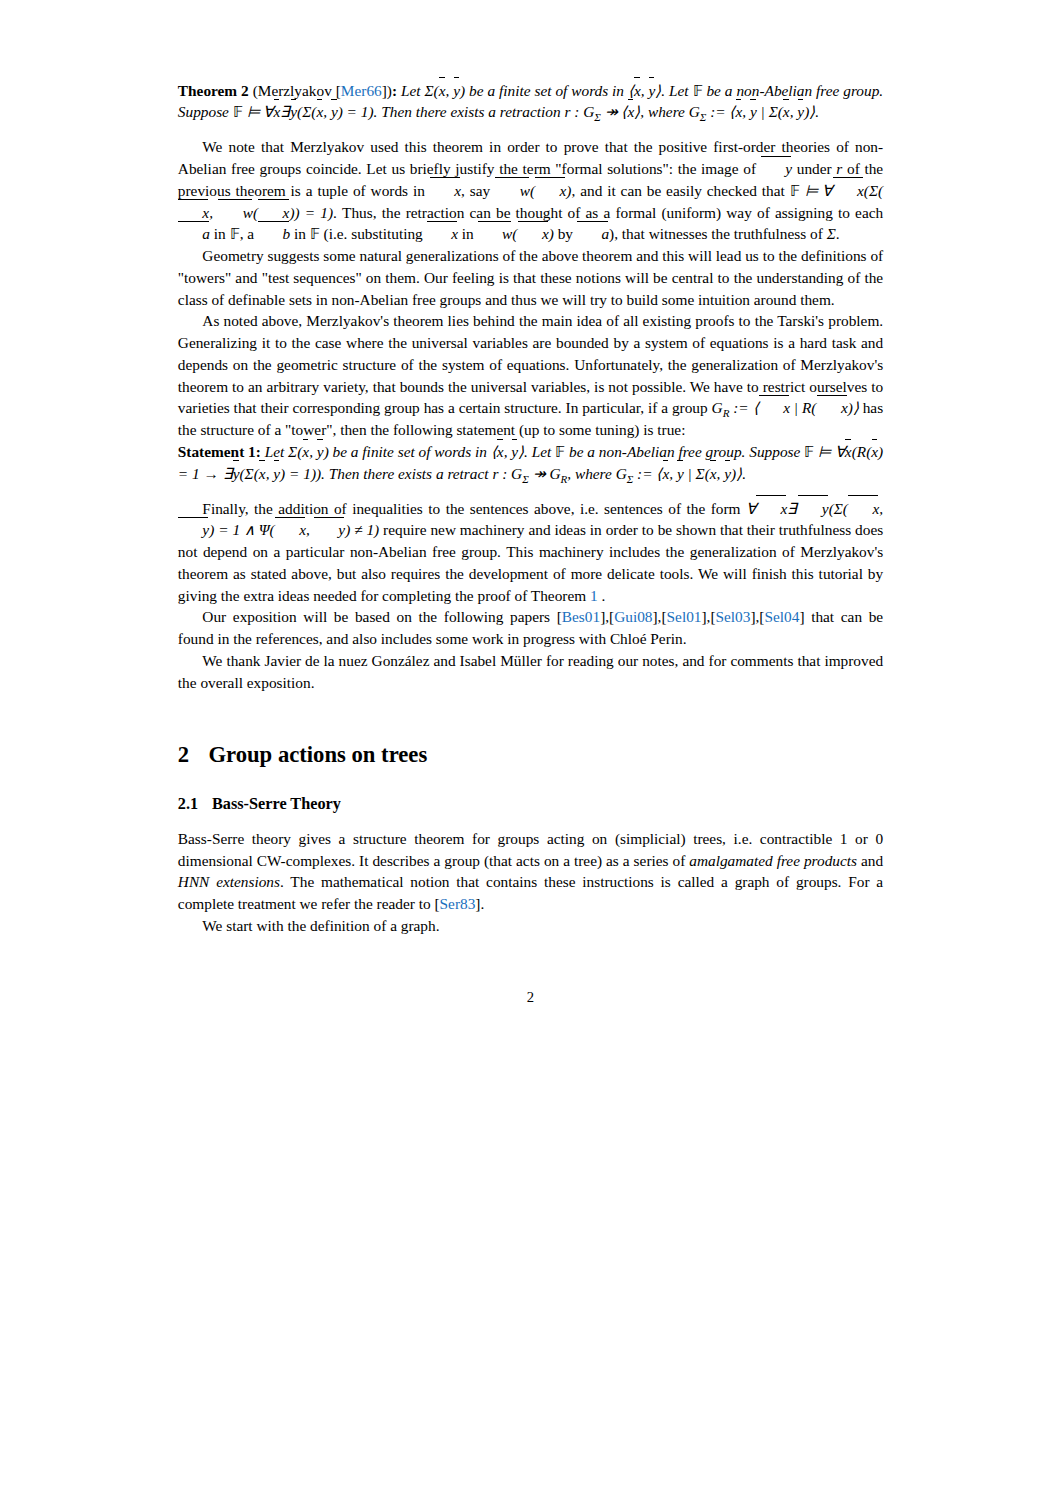Theorem 2 (Merzlyakov [Mer66]): Let Σ(x, y) be a finite set of words in ⟨x, y⟩. Let 𝔽 be a non-Abelian free group. Suppose 𝔽 ⊨ ∀x∃y(Σ(x, y) = 1). Then there exists a retraction r : GΣ ↠ ⟨x⟩, where GΣ := ⟨x, y | Σ(x, y)⟩.
We note that Merzlyakov used this theorem in order to prove that the positive first-order theories of non-Abelian free groups coincide. Let us briefly justify the term "formal solutions": the image of y under r of the previous theorem is a tuple of words in x, say w(x), and it can be easily checked that 𝔽 ⊨ ∀x(Σ(x, w(x)) = 1). Thus, the retraction can be thought of as a formal (uniform) way of assigning to each a in 𝔽, a b in 𝔽 (i.e. substituting x in w(x) by a), that witnesses the truthfulness of Σ.
Geometry suggests some natural generalizations of the above theorem and this will lead us to the definitions of "towers" and "test sequences" on them. Our feeling is that these notions will be central to the understanding of the class of definable sets in non-Abelian free groups and thus we will try to build some intuition around them.
As noted above, Merzlyakov's theorem lies behind the main idea of all existing proofs to the Tarski's problem. Generalizing it to the case where the universal variables are bounded by a system of equations is a hard task and depends on the geometric structure of the system of equations. Unfortunately, the generalization of Merzlyakov's theorem to an arbitrary variety, that bounds the universal variables, is not possible. We have to restrict ourselves to varieties that their corresponding group has a certain structure. In particular, if a group GR := ⟨x | R(x)⟩ has the structure of a "tower", then the following statement (up to some tuning) is true:
Statement 1: Let Σ(x, y) be a finite set of words in ⟨x, y⟩. Let 𝔽 be a non-Abelian free group. Suppose 𝔽 ⊨ ∀x(R(x) = 1 → ∃y(Σ(x, y) = 1)). Then there exists a retract r : GΣ ↠ GR, where GΣ := ⟨x, y | Σ(x, y)⟩.
Finally, the addition of inequalities to the sentences above, i.e. sentences of the form ∀x∃y(Σ(x, y) = 1 ∧ Ψ(x, y) ≠ 1) require new machinery and ideas in order to be shown that their truthfulness does not depend on a particular non-Abelian free group. This machinery includes the generalization of Merzlyakov's theorem as stated above, but also requires the development of more delicate tools. We will finish this tutorial by giving the extra ideas needed for completing the proof of Theorem 1 .
Our exposition will be based on the following papers [Bes01],[Gui08],[Sel01],[Sel03],[Sel04] that can be found in the references, and also includes some work in progress with Chloé Perin.
We thank Javier de la nuez González and Isabel Müller for reading our notes, and for comments that improved the overall exposition.
2 Group actions on trees
2.1 Bass-Serre Theory
Bass-Serre theory gives a structure theorem for groups acting on (simplicial) trees, i.e. contractible 1 or 0 dimensional CW-complexes. It describes a group (that acts on a tree) as a series of amalgamated free products and HNN extensions. The mathematical notion that contains these instructions is called a graph of groups. For a complete treatment we refer the reader to [Ser83].
We start with the definition of a graph.
2